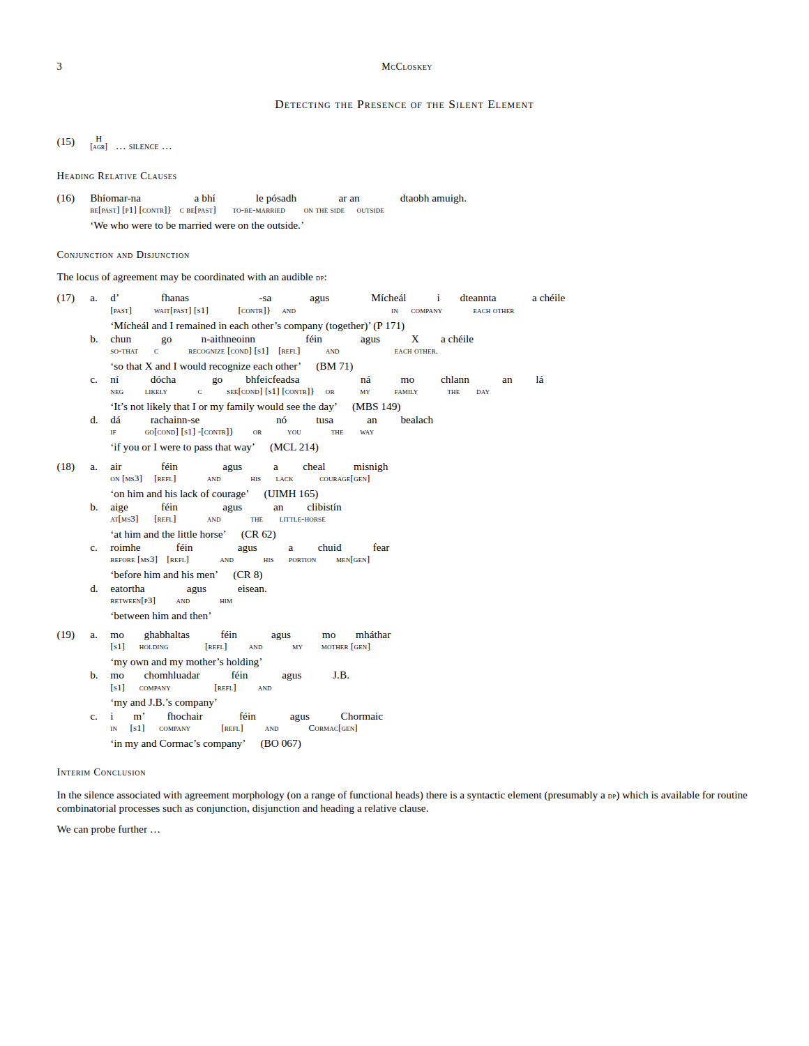3
McCloskey
Detecting the Presence of the Silent Element
| (15) | H [agr] … silence … |
Heading Relative Clauses
| (16) | Bhíomar-na a bhí le pósadh ar an dtaobh amuigh. be[past] [p1] [contr]} c be[past] to-be-married on the side outside ‘We who were to be married were on the outside.’ |
Conjunction and Disjunction
The locus of agreement may be coordinated with an audible dp:
| (17) | a. | d’ fhanas -sa agus Mícheál i dteannta a chéile [past] wait[past] [s1] [contr]} and in company each other ‘Mícheál and I remained in each other’s company (together)’ (P 171) |
| | b. | chun go n-aithneoinn féin agus X a chéile so-that c recognize [cond] [s1] [refl] and each other. ‘so that X and I would recognize each other’ (BM 71) |
| | c. | ní dócha go bhfeicfeadsa ná mo chlann an lá neg likely c see[cond] [s1] [contr]} or my family the day ‘It’s not likely that I or my family would see the day’ (MBS 149) |
| | d. | dá rachainn-se nó tusa an bealach if go[cond] [s1] -[contr]} or you the way ‘if you or I were to pass that way’ (MCL 214) |
| (18) | a. | air féin agus a cheal misnigh on [ms3] [refl] and his lack courage[gen] ‘on him and his lack of courage’ (UIMH 165) |
| | b. | aige féin agus an clibistín at[ms3] [refl] and the little-horse ‘at him and the little horse’ (CR 62) |
| | c. | roimhe féin agus a chuid fear before [ms3] [refl] and his portion men[gen] ‘before him and his men’ (CR 8) |
| | d. | eatortha agus eisean. between[p3] and him ‘between him and then’ |
| (19) | a. | mo ghabhaltas féin agus mo mháthar [s1] holding [refl] and my mother [gen] ‘my own and my mother’s holding’ |
| | b. | mo chomhluadar féin agus J.B. [s1] company [refl] and ‘my and J.B.’s company’ |
| | c. | i m’ fhochair féin agus Chormaic in [s1] company [refl] and Cormac[gen] ‘in my and Cormac’s company’ (BO 067) |
Interim Conclusion
In the silence associated with agreement morphology (on a range of functional heads) there is a syntactic element (presumably a dp) which is available for routine combinatorial processes such as conjunction, disjunction and heading a relative clause.
We can probe further …